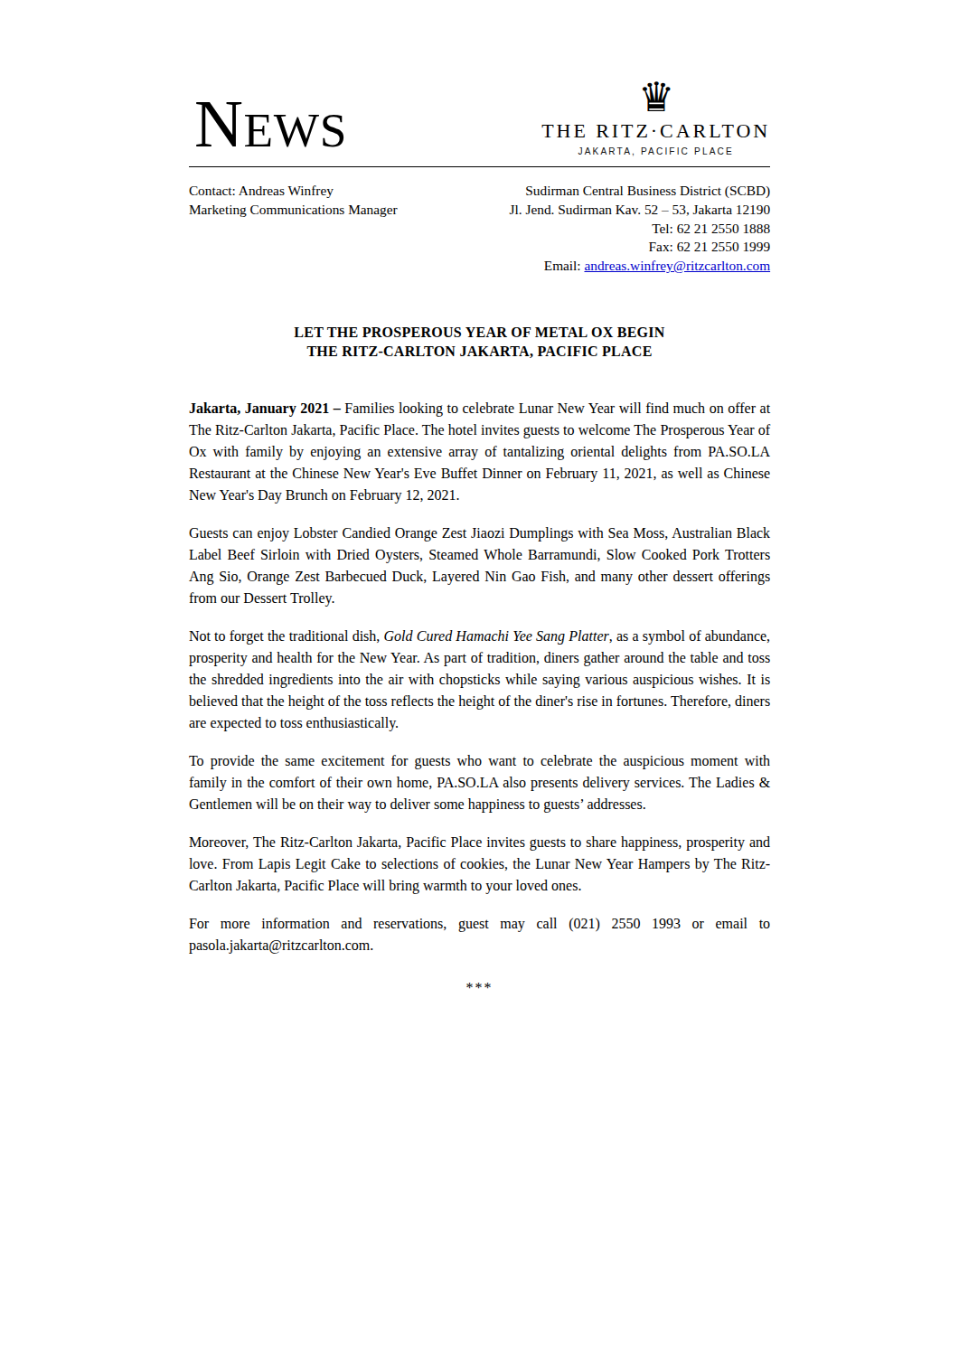NEWS
♛
THE RITZ·CARLTON
JAKARTA, PACIFIC PLACE
Contact: Andreas Winfrey
Marketing Communications Manager
Sudirman Central Business District (SCBD)
Jl. Jend. Sudirman Kav. 52 – 53, Jakarta 12190
Tel: 62 21 2550 1888
Fax: 62 21 2550 1999
Email: andreas.winfrey@ritzcarlton.com
LET THE PROSPEROUS YEAR OF METAL OX BEGIN
THE RITZ-CARLTON JAKARTA, PACIFIC PLACE
Jakarta, January 2021 – Families looking to celebrate Lunar New Year will find much on offer at The Ritz-Carlton Jakarta, Pacific Place. The hotel invites guests to welcome The Prosperous Year of Ox with family by enjoying an extensive array of tantalizing oriental delights from PA.SO.LA Restaurant at the Chinese New Year's Eve Buffet Dinner on February 11, 2021, as well as Chinese New Year's Day Brunch on February 12, 2021.
Guests can enjoy Lobster Candied Orange Zest Jiaozi Dumplings with Sea Moss, Australian Black Label Beef Sirloin with Dried Oysters, Steamed Whole Barramundi, Slow Cooked Pork Trotters Ang Sio, Orange Zest Barbecued Duck, Layered Nin Gao Fish, and many other dessert offerings from our Dessert Trolley.
Not to forget the traditional dish, Gold Cured Hamachi Yee Sang Platter, as a symbol of abundance, prosperity and health for the New Year. As part of tradition, diners gather around the table and toss the shredded ingredients into the air with chopsticks while saying various auspicious wishes. It is believed that the height of the toss reflects the height of the diner's rise in fortunes. Therefore, diners are expected to toss enthusiastically.
To provide the same excitement for guests who want to celebrate the auspicious moment with family in the comfort of their own home, PA.SO.LA also presents delivery services. The Ladies & Gentlemen will be on their way to deliver some happiness to guests’ addresses.
Moreover, The Ritz-Carlton Jakarta, Pacific Place invites guests to share happiness, prosperity and love. From Lapis Legit Cake to selections of cookies, the Lunar New Year Hampers by The Ritz-Carlton Jakarta, Pacific Place will bring warmth to your loved ones.
For more information and reservations, guest may call (021) 2550 1993 or email to pasola.jakarta@ritzcarlton.com.
***